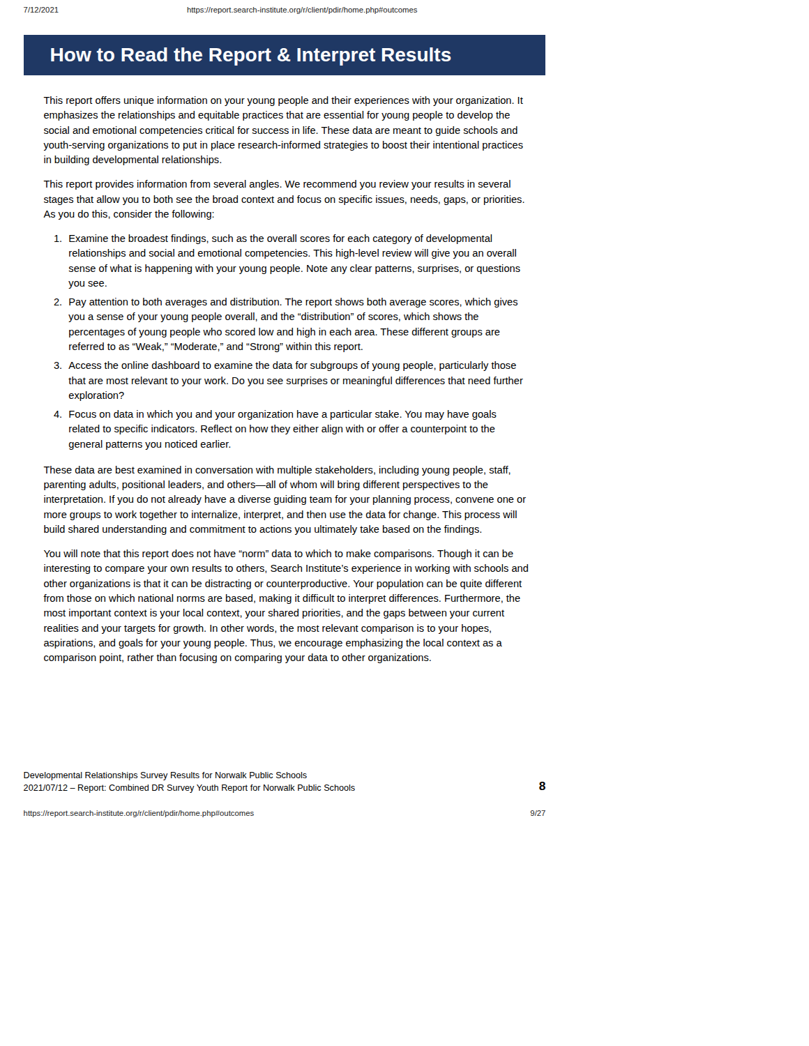7/12/2021 https://report.search-institute.org/r/client/pdir/home.php#outcomes
How to Read the Report & Interpret Results
This report offers unique information on your young people and their experiences with your organization. It emphasizes the relationships and equitable practices that are essential for young people to develop the social and emotional competencies critical for success in life. These data are meant to guide schools and youth-serving organizations to put in place research-informed strategies to boost their intentional practices in building developmental relationships.
This report provides information from several angles. We recommend you review your results in several stages that allow you to both see the broad context and focus on specific issues, needs, gaps, or priorities. As you do this, consider the following:
Examine the broadest findings, such as the overall scores for each category of developmental relationships and social and emotional competencies. This high-level review will give you an overall sense of what is happening with your young people. Note any clear patterns, surprises, or questions you see.
Pay attention to both averages and distribution. The report shows both average scores, which gives you a sense of your young people overall, and the “distribution” of scores, which shows the percentages of young people who scored low and high in each area. These different groups are referred to as “Weak,” “Moderate,” and “Strong” within this report.
Access the online dashboard to examine the data for subgroups of young people, particularly those that are most relevant to your work. Do you see surprises or meaningful differences that need further exploration?
Focus on data in which you and your organization have a particular stake. You may have goals related to specific indicators. Reflect on how they either align with or offer a counterpoint to the general patterns you noticed earlier.
These data are best examined in conversation with multiple stakeholders, including young people, staff, parenting adults, positional leaders, and others—all of whom will bring different perspectives to the interpretation. If you do not already have a diverse guiding team for your planning process, convene one or more groups to work together to internalize, interpret, and then use the data for change. This process will build shared understanding and commitment to actions you ultimately take based on the findings.
You will note that this report does not have “norm” data to which to make comparisons. Though it can be interesting to compare your own results to others, Search Institute’s experience in working with schools and other organizations is that it can be distracting or counterproductive. Your population can be quite different from those on which national norms are based, making it difficult to interpret differences. Furthermore, the most important context is your local context, your shared priorities, and the gaps between your current realities and your targets for growth. In other words, the most relevant comparison is to your hopes, aspirations, and goals for your young people. Thus, we encourage emphasizing the local context as a comparison point, rather than focusing on comparing your data to other organizations.
Developmental Relationships Survey Results for Norwalk Public Schools
2021/07/12 – Report: Combined DR Survey Youth Report for Norwalk Public Schools
8
https://report.search-institute.org/r/client/pdir/home.php#outcomes 9/27